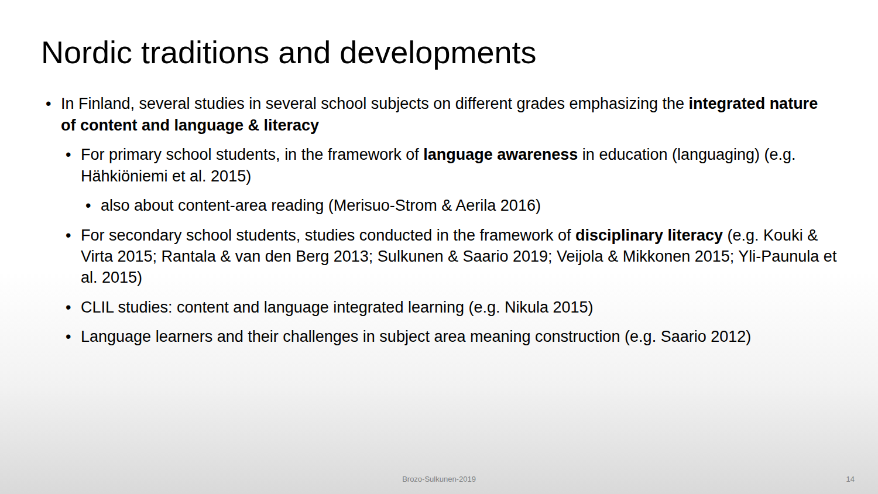Nordic traditions and developments
In Finland, several studies in several school subjects on different grades emphasizing the integrated nature of content and language & literacy
For primary school students, in the framework of language awareness in education (languaging) (e.g. Hähkiöniemi et al. 2015)
also about content-area reading (Merisuo-Strom & Aerila 2016)
For secondary school students, studies conducted in the framework of disciplinary literacy (e.g. Kouki & Virta 2015; Rantala & van den Berg 2013; Sulkunen & Saario 2019; Veijola & Mikkonen 2015; Yli-Paunula et al. 2015)
CLIL studies: content and language integrated learning (e.g. Nikula 2015)
Language learners and their challenges in subject area meaning construction (e.g. Saario 2012)
Brozo-Sulkunen-2019
14